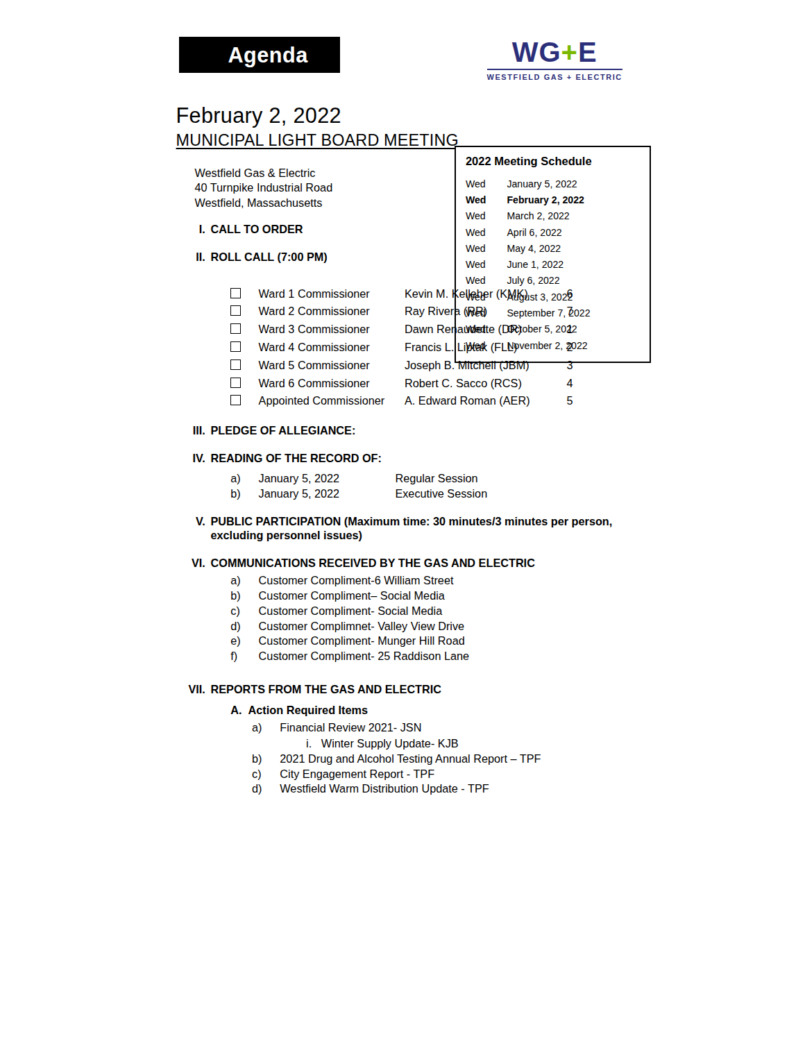Agenda
WG+E
WESTFIELD GAS + ELECTRIC
February 2, 2022
MUNICIPAL LIGHT BOARD MEETING
2022 Meeting Schedule
| Wed | January 5, 2022 |
| Wed | February 2, 2022 |
| Wed | March 2, 2022 |
| Wed | April 6, 2022 |
| Wed | May 4, 2022 |
| Wed | June 1, 2022 |
| Wed | July 6, 2022 |
| Wed | August 3, 2022 |
| Wed | September 7, 2022 |
| Wed | October 5, 2022 |
| Wed | November 2, 2022 |
Westfield Gas & Electric
40 Turnpike Industrial Road
Westfield, Massachusetts
I. Call to Order
II. Roll Call (7:00 PM)
| | Ward 1 Commissioner | Kevin M. Kelleher (KMK) | 6 |
| | Ward 2 Commissioner | Ray Rivera (RR) | 7 |
| | Ward 3 Commissioner | Dawn Renaudette (DR) | 1 |
| | Ward 4 Commissioner | Francis L. Liptak (FLL) | 2 |
| | Ward 5 Commissioner | Joseph B. Mitchell (JBM) | 3 |
| | Ward 6 Commissioner | Robert C. Sacco (RCS) | 4 |
| | Appointed Commissioner | A. Edward Roman (AER) | 5 |
III. Pledge of Allegiance:
IV. Reading of the Record of:
a) January 5, 2022 Regular Session
b) January 5, 2022 Executive Session
V. Public Participation (Maximum time: 30 minutes/3 minutes per person, excluding personnel issues)
VI. Communications Received by the Gas and Electric
a) Customer Compliment-6 William Street
b) Customer Compliment– Social Media
c) Customer Compliment- Social Media
d) Customer Complimnet- Valley View Drive
e) Customer Compliment- Munger Hill Road
f) Customer Compliment- 25 Raddison Lane
VII. Reports from the Gas and Electric
A. Action Required Items
a) Financial Review 2021- JSN
i. Winter Supply Update- KJB
b) 2021 Drug and Alcohol Testing Annual Report – TPF
c) City Engagement Report - TPF
d) Westfield Warm Distribution Update - TPF